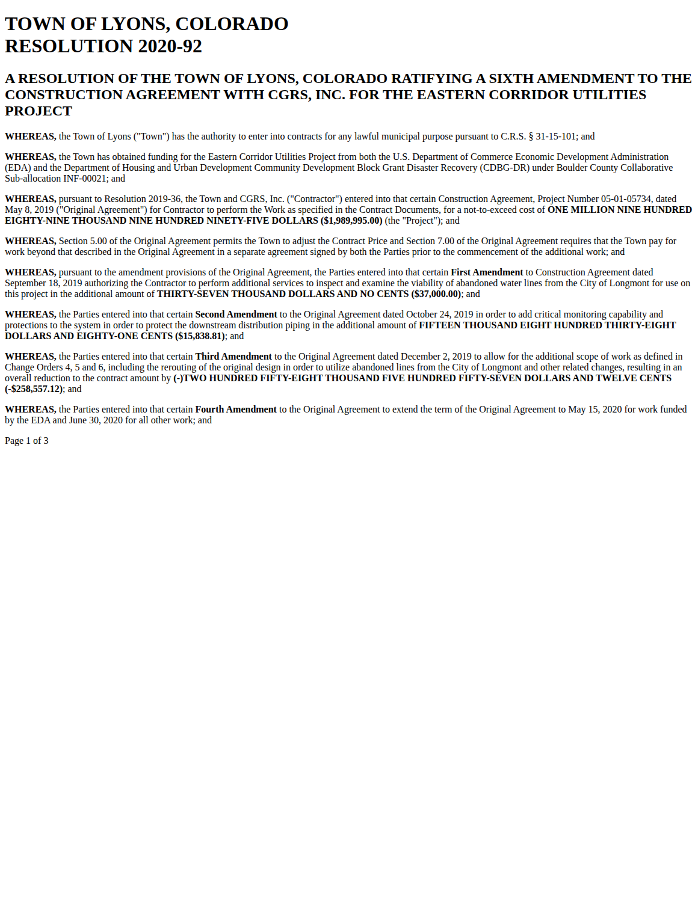TOWN OF LYONS, COLORADO
RESOLUTION 2020-92
A RESOLUTION OF THE TOWN OF LYONS, COLORADO RATIFYING A SIXTH AMENDMENT TO THE CONSTRUCTION AGREEMENT WITH CGRS, INC. FOR THE EASTERN CORRIDOR UTILITIES PROJECT
WHEREAS, the Town of Lyons ("Town") has the authority to enter into contracts for any lawful municipal purpose pursuant to C.R.S. § 31-15-101; and
WHEREAS, the Town has obtained funding for the Eastern Corridor Utilities Project from both the U.S. Department of Commerce Economic Development Administration (EDA) and the Department of Housing and Urban Development Community Development Block Grant Disaster Recovery (CDBG-DR) under Boulder County Collaborative Sub-allocation INF-00021; and
WHEREAS, pursuant to Resolution 2019-36, the Town and CGRS, Inc. ("Contractor") entered into that certain Construction Agreement, Project Number 05-01-05734, dated May 8, 2019 ("Original Agreement") for Contractor to perform the Work as specified in the Contract Documents, for a not-to-exceed cost of ONE MILLION NINE HUNDRED EIGHTY-NINE THOUSAND NINE HUNDRED NINETY-FIVE DOLLARS ($1,989,995.00) (the "Project"); and
WHEREAS, Section 5.00 of the Original Agreement permits the Town to adjust the Contract Price and Section 7.00 of the Original Agreement requires that the Town pay for work beyond that described in the Original Agreement in a separate agreement signed by both the Parties prior to the commencement of the additional work; and
WHEREAS, pursuant to the amendment provisions of the Original Agreement, the Parties entered into that certain First Amendment to Construction Agreement dated September 18, 2019 authorizing the Contractor to perform additional services to inspect and examine the viability of abandoned water lines from the City of Longmont for use on this project in the additional amount of THIRTY-SEVEN THOUSAND DOLLARS AND NO CENTS ($37,000.00); and
WHEREAS, the Parties entered into that certain Second Amendment to the Original Agreement dated October 24, 2019 in order to add critical monitoring capability and protections to the system in order to protect the downstream distribution piping in the additional amount of FIFTEEN THOUSAND EIGHT HUNDRED THIRTY-EIGHT DOLLARS AND EIGHTY-ONE CENTS ($15,838.81); and
WHEREAS, the Parties entered into that certain Third Amendment to the Original Agreement dated December 2, 2019 to allow for the additional scope of work as defined in Change Orders 4, 5 and 6, including the rerouting of the original design in order to utilize abandoned lines from the City of Longmont and other related changes, resulting in an overall reduction to the contract amount by (-)TWO HUNDRED FIFTY-EIGHT THOUSAND FIVE HUNDRED FIFTY-SEVEN DOLLARS AND TWELVE CENTS (-$258,557.12); and
WHEREAS, the Parties entered into that certain Fourth Amendment to the Original Agreement to extend the term of the Original Agreement to May 15, 2020 for work funded by the EDA and June 30, 2020 for all other work; and
Page 1 of 3